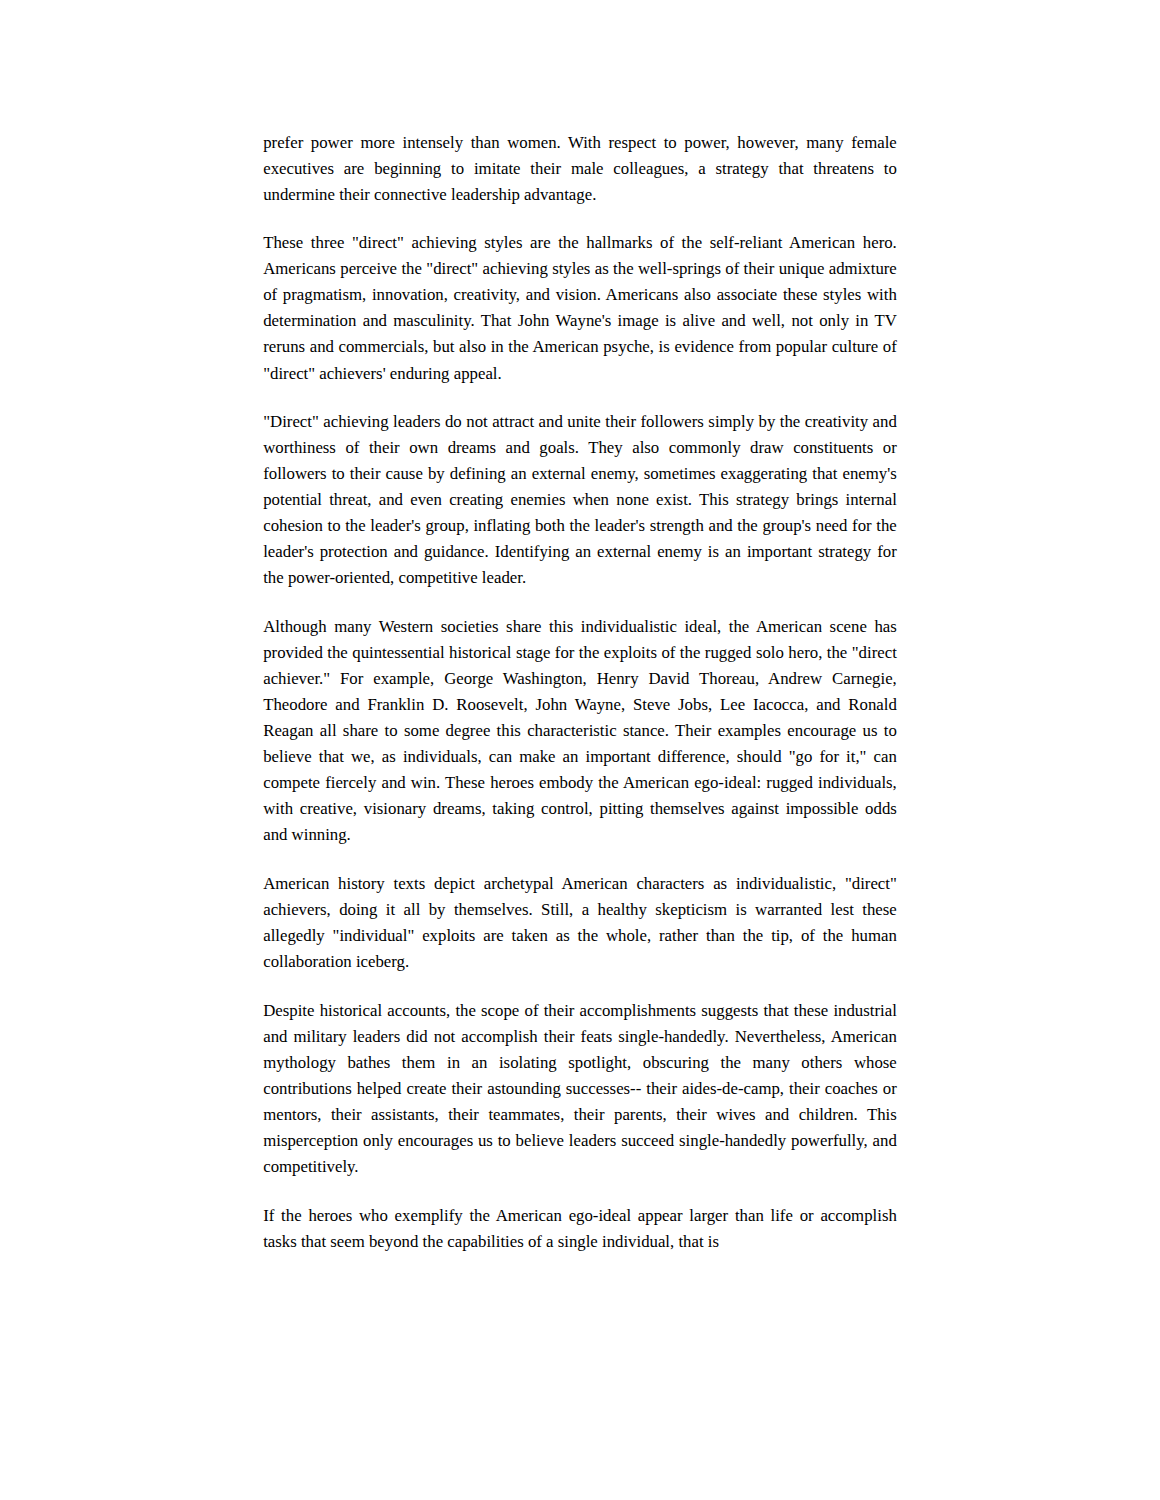prefer power more intensely than women. With respect to power, however, many female executives are beginning to imitate their male colleagues, a strategy that threatens to undermine their connective leadership advantage.
These three "direct" achieving styles are the hallmarks of the self-reliant American hero. Americans perceive the "direct" achieving styles as the well-springs of their unique admixture of pragmatism, innovation, creativity, and vision. Americans also associate these styles with determination and masculinity. That John Wayne's image is alive and well, not only in TV reruns and commercials, but also in the American psyche, is evidence from popular culture of "direct" achievers' enduring appeal.
"Direct" achieving leaders do not attract and unite their followers simply by the creativity and worthiness of their own dreams and goals. They also commonly draw constituents or followers to their cause by defining an external enemy, sometimes exaggerating that enemy's potential threat, and even creating enemies when none exist. This strategy brings internal cohesion to the leader's group, inflating both the leader's strength and the group's need for the leader's protection and guidance. Identifying an external enemy is an important strategy for the power-oriented, competitive leader.
Although many Western societies share this individualistic ideal, the American scene has provided the quintessential historical stage for the exploits of the rugged solo hero, the "direct achiever." For example, George Washington, Henry David Thoreau, Andrew Carnegie, Theodore and Franklin D. Roosevelt, John Wayne, Steve Jobs, Lee Iacocca, and Ronald Reagan all share to some degree this characteristic stance. Their examples encourage us to believe that we, as individuals, can make an important difference, should "go for it," can compete fiercely and win. These heroes embody the American ego-ideal: rugged individuals, with creative, visionary dreams, taking control, pitting themselves against impossible odds and winning.
American history texts depict archetypal American characters as individualistic, "direct" achievers, doing it all by themselves. Still, a healthy skepticism is warranted lest these allegedly "individual" exploits are taken as the whole, rather than the tip, of the human collaboration iceberg.
Despite historical accounts, the scope of their accomplishments suggests that these industrial and military leaders did not accomplish their feats single-handedly. Nevertheless, American mythology bathes them in an isolating spotlight, obscuring the many others whose contributions helped create their astounding successes-- their aides-de-camp, their coaches or mentors, their assistants, their teammates, their parents, their wives and children. This misperception only encourages us to believe leaders succeed single-handedly powerfully, and competitively.
If the heroes who exemplify the American ego-ideal appear larger than life or accomplish tasks that seem beyond the capabilities of a single individual, that is